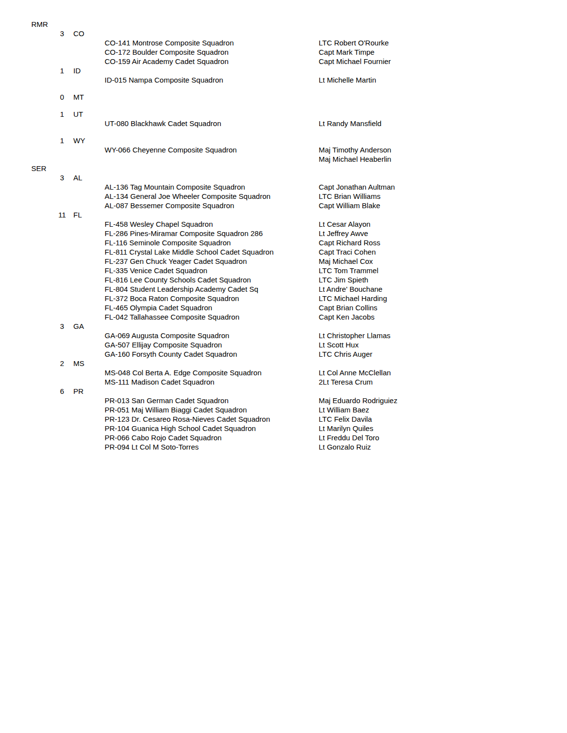| RMR | | | | |
| | 3 | CO | | |
| | | | CO-141 Montrose Composite Squadron | LTC Robert O'Rourke |
| | | | CO-172 Boulder Composite Squadron | Capt Mark Timpe |
| | | | CO-159 Air Academy Cadet Squadron | Capt Michael Fournier |
| | 1 | ID | | |
| | | | ID-015 Nampa Composite Squadron | Lt Michelle Martin |
| | 0 | MT | | |
| | 1 | UT | | |
| | | | UT-080 Blackhawk Cadet Squadron | Lt Randy Mansfield |
| | 1 | WY | | |
| | | | WY-066 Cheyenne Composite Squadron | Maj Timothy Anderson |
| | | | | Maj Michael Heaberlin |
| SER | | | | |
| | 3 | AL | | |
| | | | AL-136 Tag Mountain Composite Squadron | Capt Jonathan Aultman |
| | | | AL-134 General Joe Wheeler Composite Squadron | LTC Brian Williams |
| | | | AL-087 Bessemer Composite Squadron | Capt William Blake |
| | 11 | FL | | |
| | | | FL-458 Wesley Chapel Squadron | Lt Cesar Alayon |
| | | | FL-286 Pines-Miramar Composite Squadron 286 | Lt Jeffrey Awve |
| | | | FL-116 Seminole Composite Squadron | Capt Richard Ross |
| | | | FL-811 Crystal Lake Middle School Cadet Squadron | Capt Traci Cohen |
| | | | FL-237 Gen Chuck Yeager Cadet Squadron | Maj Michael Cox |
| | | | FL-335 Venice Cadet Squadron | LTC Tom Trammel |
| | | | FL-816 Lee County Schools Cadet Squadron | LTC Jim Spieth |
| | | | FL-804 Student Leadership Academy Cadet Sq | Lt Andre' Bouchane |
| | | | FL-372 Boca Raton Composite Squadron | LTC Michael Harding |
| | | | FL-465 Olympia Cadet Squadron | Capt Brian Collins |
| | | | FL-042 Tallahassee Composite Squadron | Capt Ken Jacobs |
| | 3 | GA | | |
| | | | GA-069 Augusta Composite Squadron | Lt Christopher Llamas |
| | | | GA-507 Ellijay Composite Squadron | Lt Scott Hux |
| | | | GA-160 Forsyth County Cadet Squadron | LTC Chris Auger |
| | 2 | MS | | |
| | | | MS-048 Col Berta A. Edge Composite Squadron | Lt Col Anne McClellan |
| | | | MS-111 Madison Cadet Squadron | 2Lt Teresa Crum |
| | 6 | PR | | |
| | | | PR-013 San German Cadet Squadron | Maj Eduardo Rodriguiez |
| | | | PR-051 Maj William Biaggi Cadet Squadron | Lt William Baez |
| | | | PR-123 Dr. Cesareo Rosa-Nieves Cadet Squadron | LTC Felix Davila |
| | | | PR-104 Guanica High School Cadet Squadron | Lt Marilyn Quiles |
| | | | PR-066 Cabo Rojo Cadet Squadron | Lt Freddu Del Toro |
| | | | PR-094 Lt Col M Soto-Torres | Lt Gonzalo Ruiz |